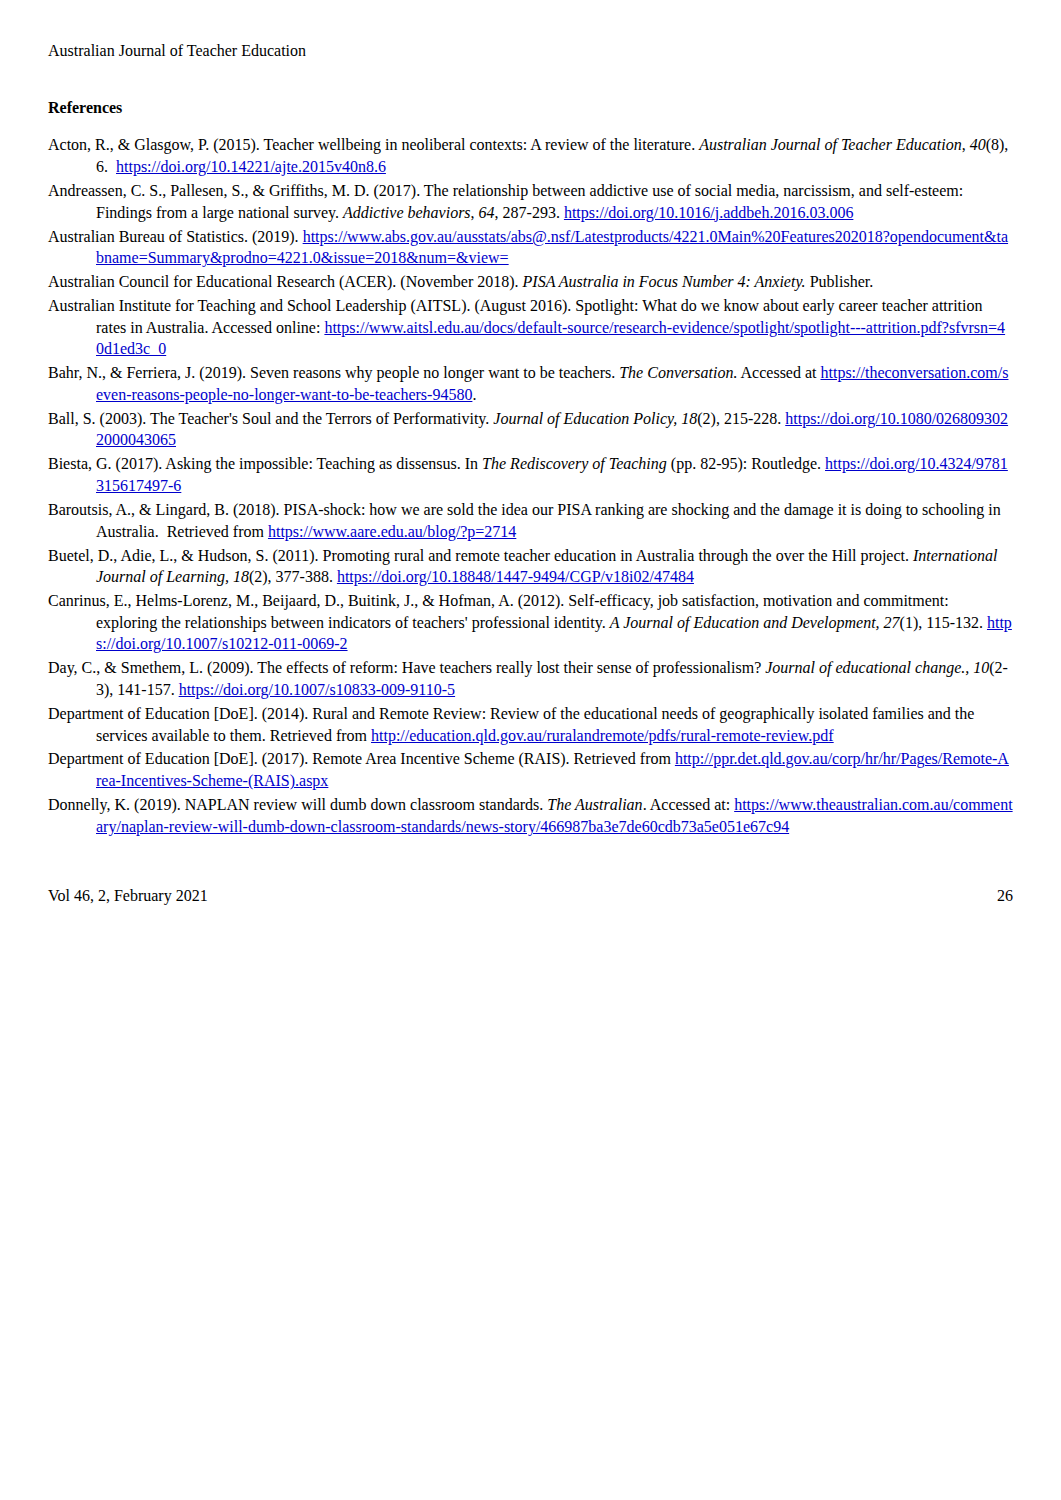Australian Journal of Teacher Education
References
Acton, R., & Glasgow, P. (2015). Teacher wellbeing in neoliberal contexts: A review of the literature. Australian Journal of Teacher Education, 40(8), 6. https://doi.org/10.14221/ajte.2015v40n8.6
Andreassen, C. S., Pallesen, S., & Griffiths, M. D. (2017). The relationship between addictive use of social media, narcissism, and self-esteem: Findings from a large national survey. Addictive behaviors, 64, 287-293. https://doi.org/10.1016/j.addbeh.2016.03.006
Australian Bureau of Statistics. (2019). https://www.abs.gov.au/ausstats/abs@.nsf/Latestproducts/4221.0Main%20Features202018?opendocument&tabname=Summary&prodno=4221.0&issue=2018&num=&view=
Australian Council for Educational Research (ACER). (November 2018). PISA Australia in Focus Number 4: Anxiety. Publisher.
Australian Institute for Teaching and School Leadership (AITSL). (August 2016). Spotlight: What do we know about early career teacher attrition rates in Australia. Accessed online: https://www.aitsl.edu.au/docs/default-source/research-evidence/spotlight/spotlight---attrition.pdf?sfvrsn=40d1ed3c_0
Bahr, N., & Ferriera, J. (2019). Seven reasons why people no longer want to be teachers. The Conversation. Accessed at https://theconversation.com/seven-reasons-people-no-longer-want-to-be-teachers-94580.
Ball, S. (2003). The Teacher's Soul and the Terrors of Performativity. Journal of Education Policy, 18(2), 215-228. https://doi.org/10.1080/0268093022000043065
Biesta, G. (2017). Asking the impossible: Teaching as dissensus. In The Rediscovery of Teaching (pp. 82-95): Routledge. https://doi.org/10.4324/9781315617497-6
Baroutsis, A., & Lingard, B. (2018). PISA-shock: how we are sold the idea our PISA ranking are shocking and the damage it is doing to schooling in Australia. Retrieved from https://www.aare.edu.au/blog/?p=2714
Buetel, D., Adie, L., & Hudson, S. (2011). Promoting rural and remote teacher education in Australia through the over the Hill project. International Journal of Learning, 18(2), 377-388. https://doi.org/10.18848/1447-9494/CGP/v18i02/47484
Canrinus, E., Helms-Lorenz, M., Beijaard, D., Buitink, J., & Hofman, A. (2012). Self-efficacy, job satisfaction, motivation and commitment: exploring the relationships between indicators of teachers' professional identity. A Journal of Education and Development, 27(1), 115-132. https://doi.org/10.1007/s10212-011-0069-2
Day, C., & Smethem, L. (2009). The effects of reform: Have teachers really lost their sense of professionalism? Journal of educational change., 10(2-3), 141-157. https://doi.org/10.1007/s10833-009-9110-5
Department of Education [DoE]. (2014). Rural and Remote Review: Review of the educational needs of geographically isolated families and the services available to them. Retrieved from http://education.qld.gov.au/ruralandremote/pdfs/rural-remote-review.pdf
Department of Education [DoE]. (2017). Remote Area Incentive Scheme (RAIS). Retrieved from http://ppr.det.qld.gov.au/corp/hr/hr/Pages/Remote-Area-Incentives-Scheme-(RAIS).aspx
Donnelly, K. (2019). NAPLAN review will dumb down classroom standards. The Australian. Accessed at: https://www.theaustralian.com.au/commentary/naplan-review-will-dumb-down-classroom-standards/news-story/466987ba3e7de60cdb73a5e051e67c94
Vol 46, 2, February 2021 26